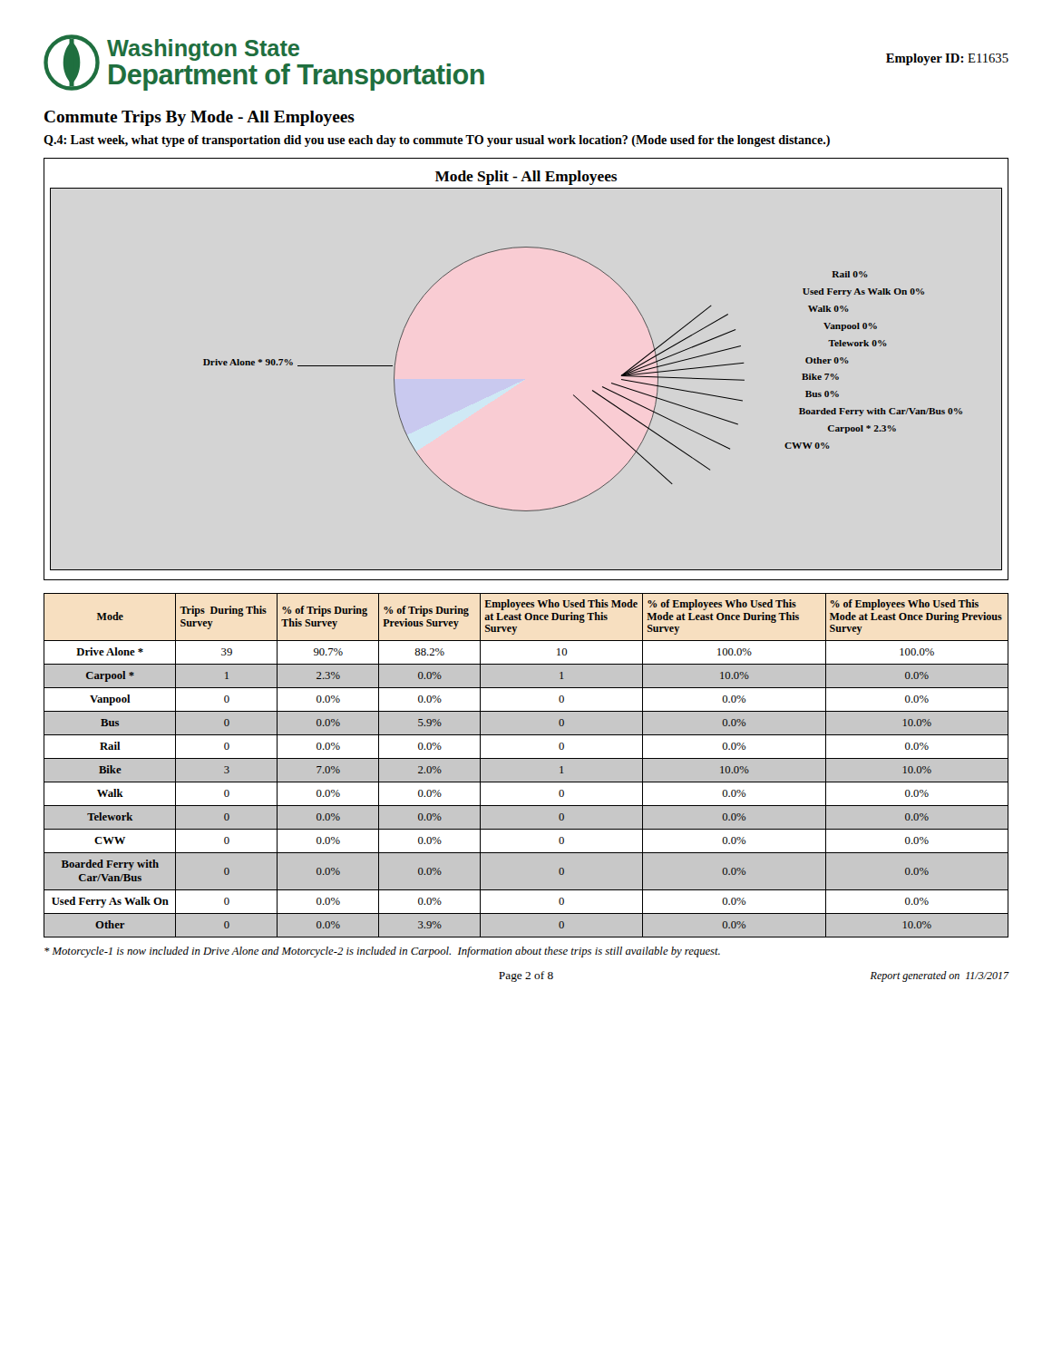Washington State Department of Transportation
Employer ID: E11635
Commute Trips By Mode - All Employees
Q.4: Last week, what type of transportation did you use each day to commute TO your usual work location? (Mode used for the longest distance.)
Mode Split - All Employees
Drive Alone * 90.7%
Rail 0%
Used Ferry As Walk On 0%
Walk 0%
Vanpool 0%
Telework 0%
Other 0%
Bike 7%
Bus 0%
Boarded Ferry with Car/Van/Bus 0%
Carpool * 2.3%
CWW 0%
| Mode | Trips During This Survey | % of Trips During This Survey | % of Trips During Previous Survey | Employees Who Used This Mode at Least Once During This Survey | % of Employees Who Used This Mode at Least Once During This Survey | % of Employees Who Used This Mode at Least Once During Previous Survey |
| --- | --- | --- | --- | --- | --- | --- |
| Drive Alone * | 39 | 90.7% | 88.2% | 10 | 100.0% | 100.0% |
| Carpool * | 1 | 2.3% | 0.0% | 1 | 10.0% | 0.0% |
| Vanpool | 0 | 0.0% | 0.0% | 0 | 0.0% | 0.0% |
| Bus | 0 | 0.0% | 5.9% | 0 | 0.0% | 10.0% |
| Rail | 0 | 0.0% | 0.0% | 0 | 0.0% | 0.0% |
| Bike | 3 | 7.0% | 2.0% | 1 | 10.0% | 10.0% |
| Walk | 0 | 0.0% | 0.0% | 0 | 0.0% | 0.0% |
| Telework | 0 | 0.0% | 0.0% | 0 | 0.0% | 0.0% |
| CWW | 0 | 0.0% | 0.0% | 0 | 0.0% | 0.0% |
| Boarded Ferry with Car/Van/Bus | 0 | 0.0% | 0.0% | 0 | 0.0% | 0.0% |
| Used Ferry As Walk On | 0 | 0.0% | 0.0% | 0 | 0.0% | 0.0% |
| Other | 0 | 0.0% | 3.9% | 0 | 0.0% | 10.0% |
* Motorcycle-1 is now included in Drive Alone and Motorcycle-2 is included in Carpool. Information about these trips is still available by request.
Page 2 of 8
Report generated on 11/3/2017